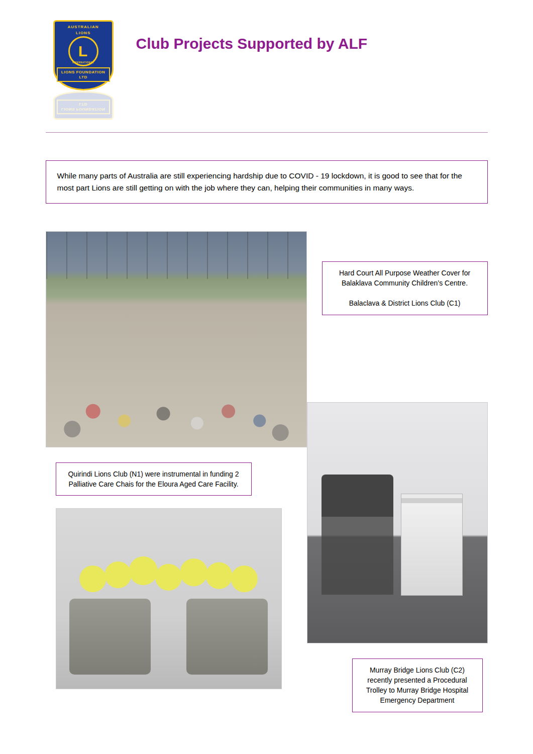AUSTRALIAN
LIONS
L INTERNATIONAL
LIONS FOUNDATION LTD
LIONS FOUNDATION LTD
Club Projects Supported by ALF
While many parts of Australia are still experiencing hardship due to COVID - 19 lockdown, it is good to see that for the most part Lions are still getting on with the job where they can, helping their communities in many ways.
Hard Court All Purpose Weather Cover for Balaklava Community Children’s Centre.
Balaclava & District Lions Club (C1)
Quirindi Lions Club (N1) were instrumental in funding 2 Palliative Care Chais for the Eloura Aged Care Facility.
Murray Bridge Lions Club (C2) recently presented a Procedural Trolley to Murray Bridge Hospital Emergency Department